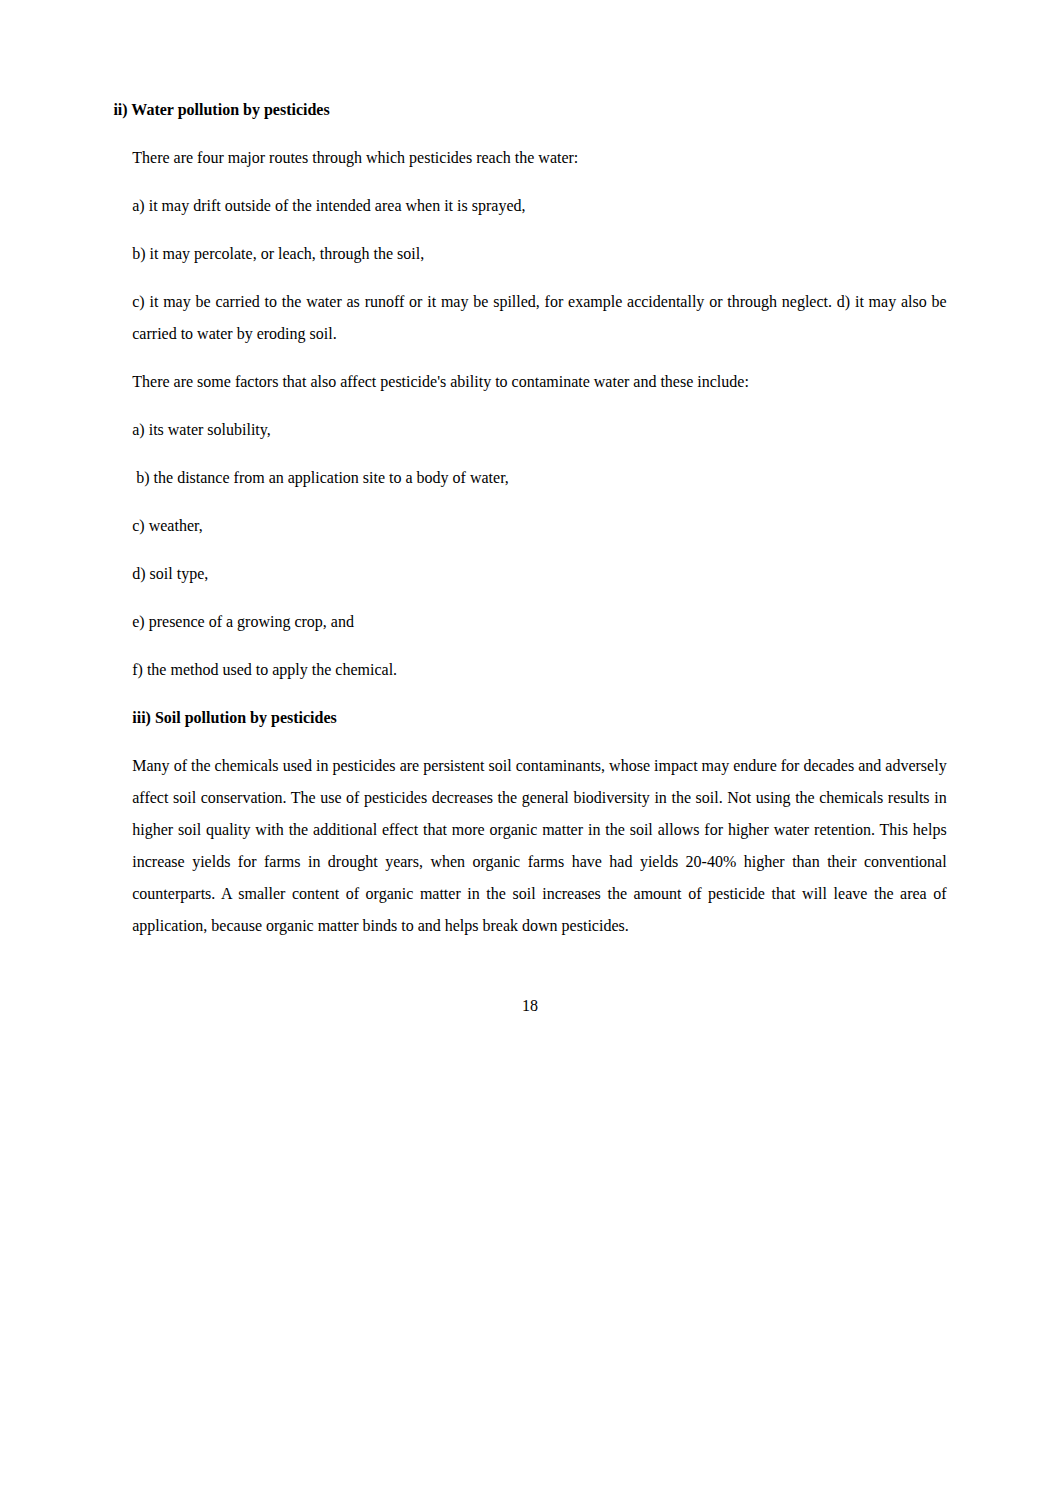ii) Water pollution by pesticides
There are four major routes through which pesticides reach the water:
a) it may drift outside of the intended area when it is sprayed,
b) it may percolate, or leach, through the soil,
c) it may be carried to the water as runoff or it may be spilled, for example accidentally or through neglect. d) it may also be carried to water by eroding soil.
There are some factors that also affect pesticide's ability to contaminate water and these include:
a) its water solubility,
b) the distance from an application site to a body of water,
c) weather,
d) soil type,
e) presence of a growing crop, and
f) the method used to apply the chemical.
iii) Soil pollution by pesticides
Many of the chemicals used in pesticides are persistent soil contaminants, whose impact may endure for decades and adversely affect soil conservation. The use of pesticides decreases the general biodiversity in the soil. Not using the chemicals results in higher soil quality with the additional effect that more organic matter in the soil allows for higher water retention. This helps increase yields for farms in drought years, when organic farms have had yields 20-40% higher than their conventional counterparts. A smaller content of organic matter in the soil increases the amount of pesticide that will leave the area of application, because organic matter binds to and helps break down pesticides.
18